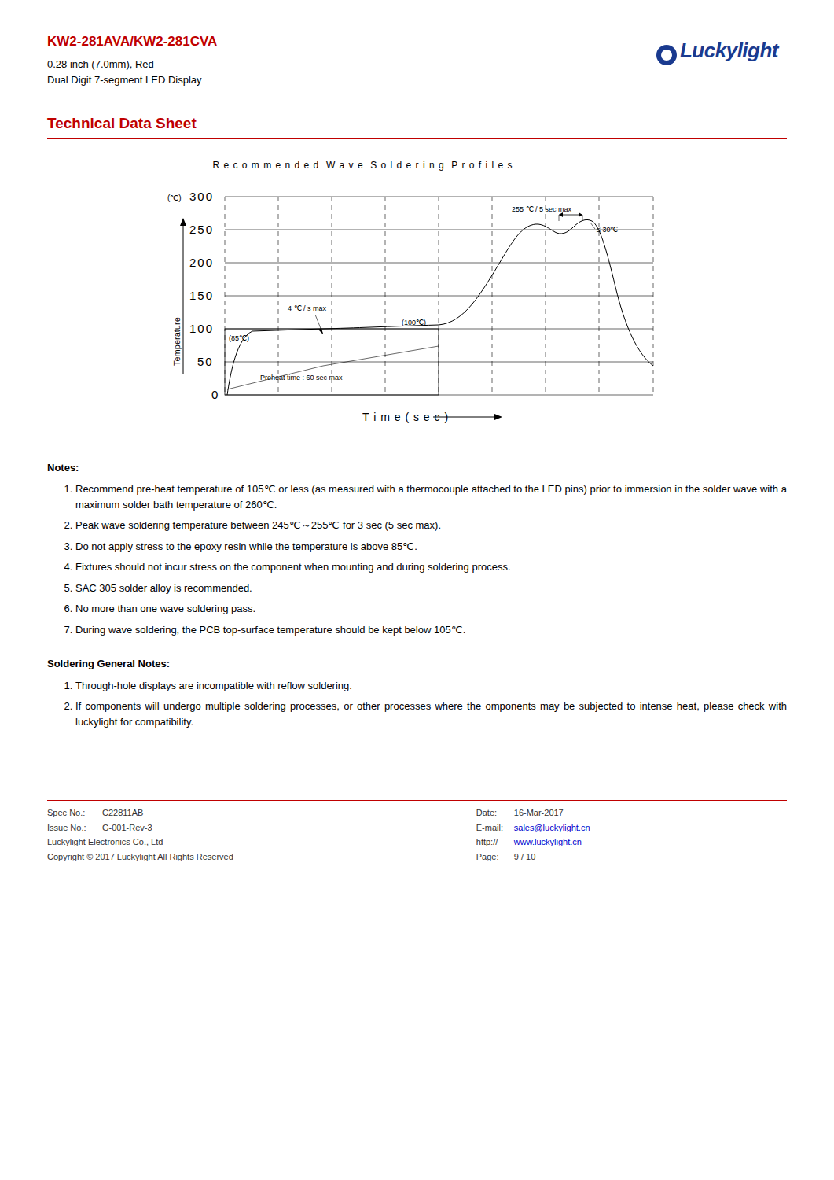KW2-281AVA/KW2-281CVA
0.28 inch (7.0mm), Red
Dual Digit 7-segment LED Display
Luckylight
Technical Data Sheet
R e c o m m e n d e d W a v e S o l d e r i n g P r o f i l e s
(℃) 300 250 200 150 100 50 0 Temperature 255 ℃ / 5 sec max ≤ 30℃ 4 ℃ / s max (100℃) (85℃) Preheat time : 60 sec max T i m e ( s e c )
Notes:
Recommend pre-heat temperature of 105℃ or less (as measured with a thermocouple attached to the LED pins) prior to immersion in the solder wave with a maximum solder bath temperature of 260℃.
Peak wave soldering temperature between 245℃～255℃ for 3 sec (5 sec max).
Do not apply stress to the epoxy resin while the temperature is above 85℃.
Fixtures should not incur stress on the component when mounting and during soldering process.
SAC 305 solder alloy is recommended.
No more than one wave soldering pass.
During wave soldering, the PCB top-surface temperature should be kept below 105℃.
Soldering General Notes:
Through-hole displays are incompatible with reflow soldering.
If components will undergo multiple soldering processes, or other processes where the omponents may be subjected to intense heat, please check with luckylight for compatibility.
| Spec No.: C22811AB | Date: 16-Mar-2017 |
| Issue No.: G-001-Rev-3 | E-mail: sales@luckylight.cn |
| Luckylight Electronics Co., Ltd | http:// www.luckylight.cn |
| Copyright © 2017 Luckylight All Rights Reserved | Page: 9 / 10 |